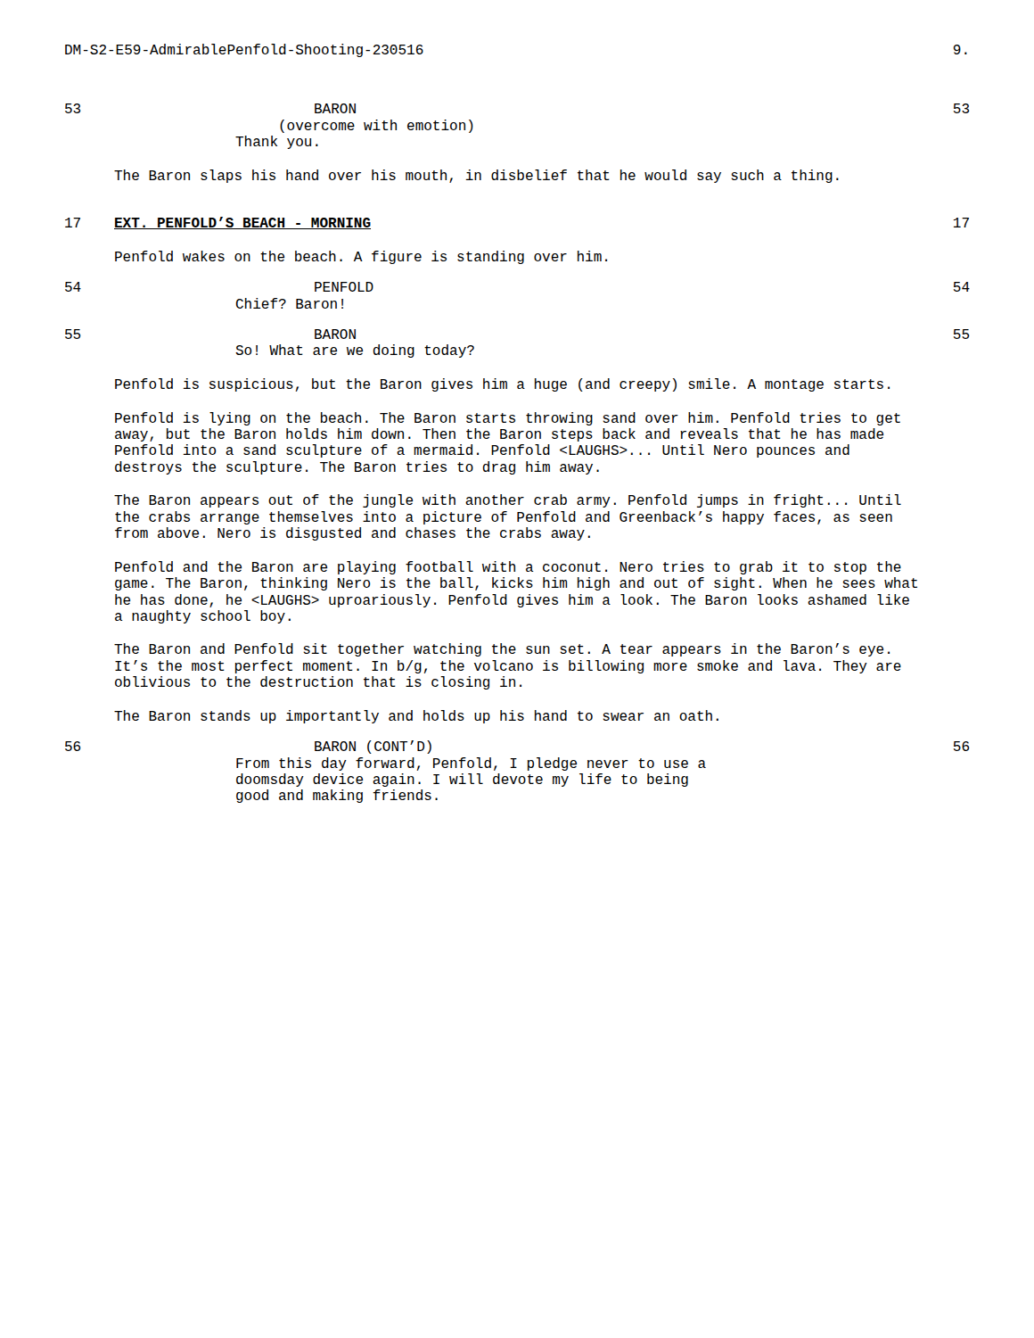DM-S2-E59-AdmirablePenfold-Shooting-230516 9.
53
BARON
(overcome with emotion)
Thank you.
53
The Baron slaps his hand over his mouth, in disbelief that he would say such a thing.
17
EXT. PENFOLD’S BEACH - MORNING
17
Penfold wakes on the beach. A figure is standing over him.
54
PENFOLD
Chief? Baron!
54
55
BARON
So! What are we doing today?
55
Penfold is suspicious, but the Baron gives him a huge (and creepy) smile. A montage starts.
Penfold is lying on the beach. The Baron starts throwing sand over him. Penfold tries to get away, but the Baron holds him down. Then the Baron steps back and reveals that he has made Penfold into a sand sculpture of a mermaid. Penfold <LAUGHS>... Until Nero pounces and destroys the sculpture. The Baron tries to drag him away.
The Baron appears out of the jungle with another crab army. Penfold jumps in fright... Until the crabs arrange themselves into a picture of Penfold and Greenback’s happy faces, as seen from above. Nero is disgusted and chases the crabs away.
Penfold and the Baron are playing football with a coconut. Nero tries to grab it to stop the game. The Baron, thinking Nero is the ball, kicks him high and out of sight. When he sees what he has done, he <LAUGHS> uproariously. Penfold gives him a look. The Baron looks ashamed like a naughty school boy.
The Baron and Penfold sit together watching the sun set. A tear appears in the Baron’s eye. It’s the most perfect moment. In b/g, the volcano is billowing more smoke and lava. They are oblivious to the destruction that is closing in.
The Baron stands up importantly and holds up his hand to swear an oath.
56
BARON (CONT’D)
From this day forward, Penfold, I pledge never to use a doomsday device again. I will devote my life to being good and making friends.
56